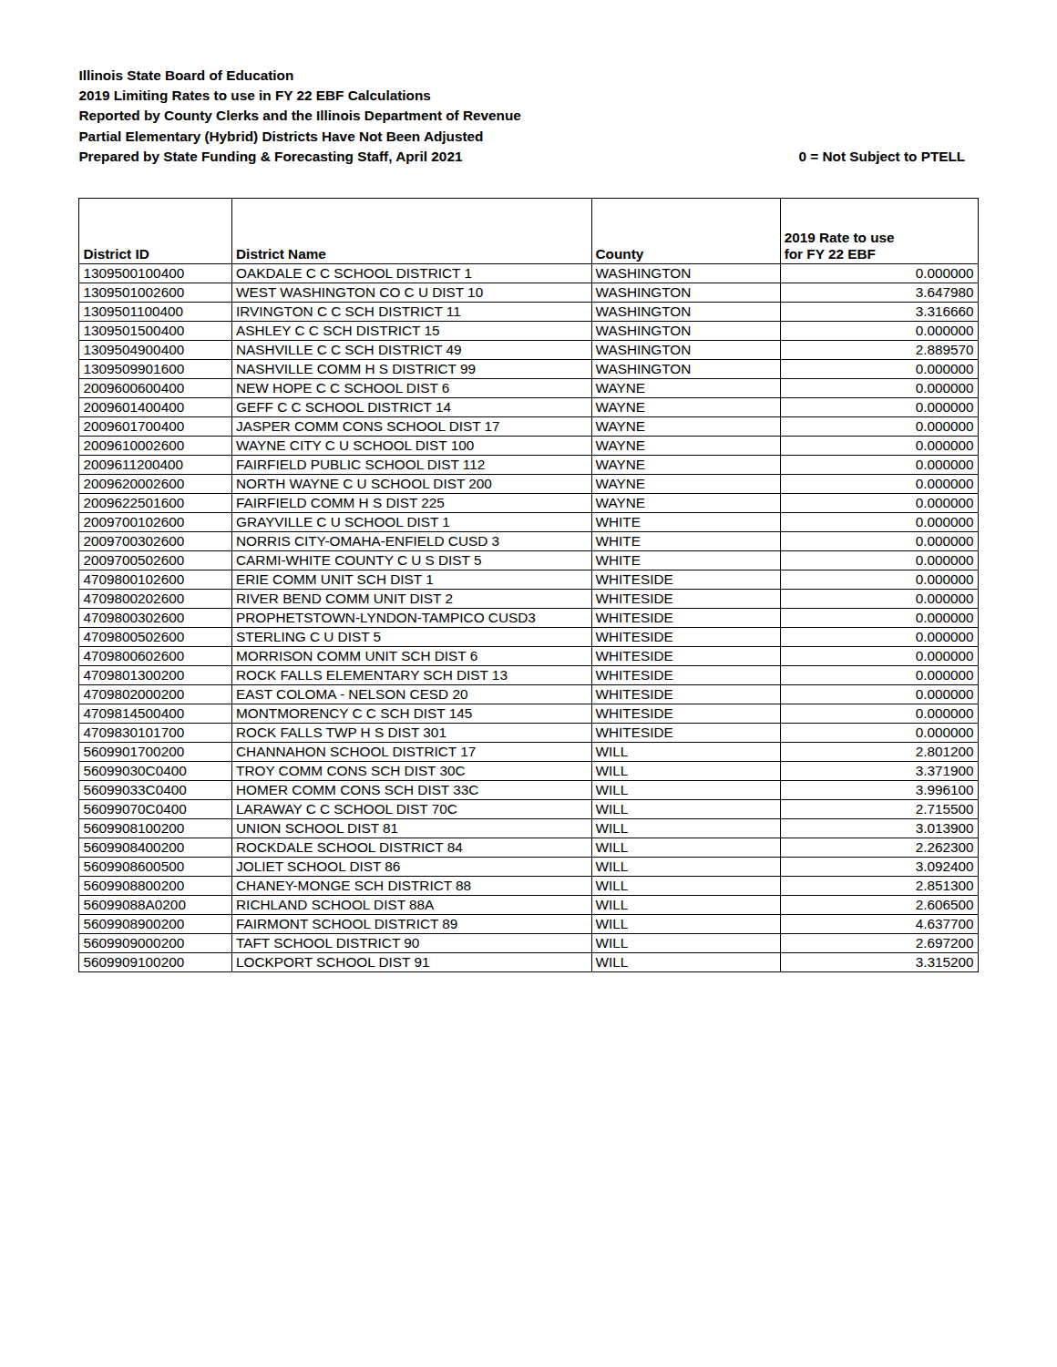Illinois State Board of Education
2019 Limiting Rates to use in FY 22 EBF Calculations
Reported by County Clerks and the Illinois Department of Revenue
Partial Elementary (Hybrid) Districts Have Not Been Adjusted
Prepared by State Funding & Forecasting Staff, April 2021 0 = Not Subject to PTELL
| District ID | District Name | County | 2019 Rate to use for FY 22 EBF |
| --- | --- | --- | --- |
| 1309500100400 | OAKDALE C C SCHOOL DISTRICT 1 | WASHINGTON | 0.000000 |
| 1309501002600 | WEST WASHINGTON CO C U DIST 10 | WASHINGTON | 3.647980 |
| 1309501100400 | IRVINGTON C C SCH DISTRICT 11 | WASHINGTON | 3.316660 |
| 1309501500400 | ASHLEY C C SCH DISTRICT 15 | WASHINGTON | 0.000000 |
| 1309504900400 | NASHVILLE C C SCH DISTRICT 49 | WASHINGTON | 2.889570 |
| 1309509901600 | NASHVILLE COMM H S DISTRICT 99 | WASHINGTON | 0.000000 |
| 2009600600400 | NEW HOPE C C SCHOOL DIST 6 | WAYNE | 0.000000 |
| 2009601400400 | GEFF C C SCHOOL DISTRICT 14 | WAYNE | 0.000000 |
| 2009601700400 | JASPER COMM CONS SCHOOL DIST 17 | WAYNE | 0.000000 |
| 2009610002600 | WAYNE CITY C U SCHOOL DIST 100 | WAYNE | 0.000000 |
| 2009611200400 | FAIRFIELD PUBLIC SCHOOL DIST 112 | WAYNE | 0.000000 |
| 2009620002600 | NORTH WAYNE C U SCHOOL DIST 200 | WAYNE | 0.000000 |
| 2009622501600 | FAIRFIELD COMM H S DIST 225 | WAYNE | 0.000000 |
| 2009700102600 | GRAYVILLE C U SCHOOL DIST 1 | WHITE | 0.000000 |
| 2009700302600 | NORRIS CITY-OMAHA-ENFIELD CUSD 3 | WHITE | 0.000000 |
| 2009700502600 | CARMI-WHITE COUNTY C U S DIST 5 | WHITE | 0.000000 |
| 4709800102600 | ERIE COMM UNIT SCH DIST 1 | WHITESIDE | 0.000000 |
| 4709800202600 | RIVER BEND COMM UNIT DIST 2 | WHITESIDE | 0.000000 |
| 4709800302600 | PROPHETSTOWN-LYNDON-TAMPICO CUSD3 | WHITESIDE | 0.000000 |
| 4709800502600 | STERLING C U DIST 5 | WHITESIDE | 0.000000 |
| 4709800602600 | MORRISON COMM UNIT SCH DIST 6 | WHITESIDE | 0.000000 |
| 4709801300200 | ROCK FALLS ELEMENTARY SCH DIST 13 | WHITESIDE | 0.000000 |
| 4709802000200 | EAST COLOMA - NELSON CESD 20 | WHITESIDE | 0.000000 |
| 4709814500400 | MONTMORENCY C C SCH DIST 145 | WHITESIDE | 0.000000 |
| 4709830101700 | ROCK FALLS TWP H S DIST 301 | WHITESIDE | 0.000000 |
| 5609901700200 | CHANNAHON SCHOOL DISTRICT 17 | WILL | 2.801200 |
| 56099030C0400 | TROY COMM CONS SCH DIST 30C | WILL | 3.371900 |
| 56099033C0400 | HOMER COMM CONS SCH DIST 33C | WILL | 3.996100 |
| 56099070C0400 | LARAWAY C C SCHOOL DIST 70C | WILL | 2.715500 |
| 5609908100200 | UNION SCHOOL DIST 81 | WILL | 3.013900 |
| 5609908400200 | ROCKDALE SCHOOL DISTRICT 84 | WILL | 2.262300 |
| 5609908600500 | JOLIET SCHOOL DIST 86 | WILL | 3.092400 |
| 5609908800200 | CHANEY-MONGE SCH DISTRICT 88 | WILL | 2.851300 |
| 56099088A0200 | RICHLAND SCHOOL DIST 88A | WILL | 2.606500 |
| 5609908900200 | FAIRMONT SCHOOL DISTRICT 89 | WILL | 4.637700 |
| 5609909000200 | TAFT SCHOOL DISTRICT 90 | WILL | 2.697200 |
| 5609909100200 | LOCKPORT SCHOOL DIST 91 | WILL | 3.315200 |